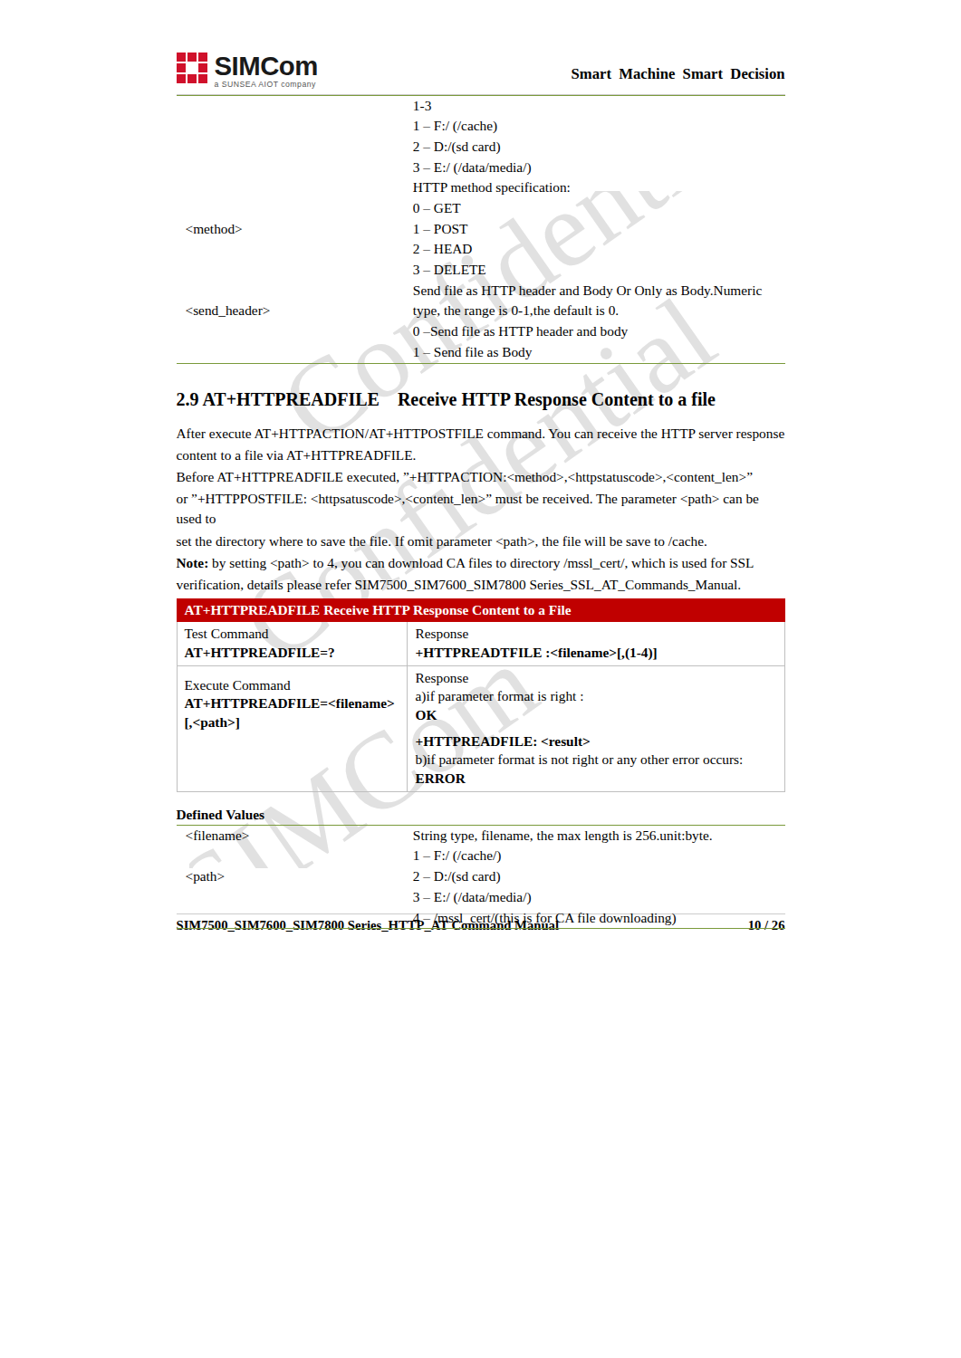SIMCom
a SUNSEA AIOT company
Smart Machine Smart Decision
Confidential Confidential SIMCom
| | 1-3 |
| | 1 – F:/ (/cache) |
| | 2 – D:/(sd card) |
| | 3 – E:/ (/data/media/) |
| | HTTP method specification: |
| | 0 – GET |
| <method> | 1 – POST |
| | 2 – HEAD |
| | 3 – DELETE |
| | Send file as HTTP header and Body Or Only as Body.Numeric |
| <send_header> | type, the range is 0-1,the default is 0. |
| | 0 –Send file as HTTP header and body |
| | 1 – Send file as Body |
2.9 AT+HTTPREADFILE Receive HTTP Response Content to a file
After execute AT+HTTPACTION/AT+HTTPOSTFILE command. You can receive the HTTP server response
content to a file via AT+HTTPREADFILE.
Before AT+HTTPREADFILE executed, ”+HTTPACTION:<method>,<httpstatuscode>,<content_len>”
or ”+HTTPPOSTFILE: <httpsatuscode>,<content_len>” must be received. The parameter <path> can be used to
set the directory where to save the file. If omit parameter <path>, the file will be save to /cache.
Note: by setting <path> to 4, you can download CA files to directory /mssl_cert/, which is used for SSL
verification, details please refer SIM7500_SIM7600_SIM7800 Series_SSL_AT_Commands_Manual.
| AT+HTTPREADFILE Receive HTTP Response Content to a File |
| --- |
| Test Command AT+HTTPREADFILE=? | Response +HTTPREADTFILE :<filename>[,(1-4)] |
| Execute Command AT+HTTPREADFILE=<filename>[,<path>] | Response a)if parameter format is right : OK +HTTPREADFILE: <result> b)if parameter format is not right or any other error occurs: ERROR |
Defined Values
| <filename> | String type, filename, the max length is 256.unit:byte. |
| | 1 – F:/ (/cache/) |
| <path> | 2 – D:/(sd card) |
| | 3 – E:/ (/data/media/) |
| | 4 – /mssl_cert/(this is for CA file downloading) |
SIM7500_SIM7600_SIM7800 Series_HTTP_AT Command Manual
10 / 26